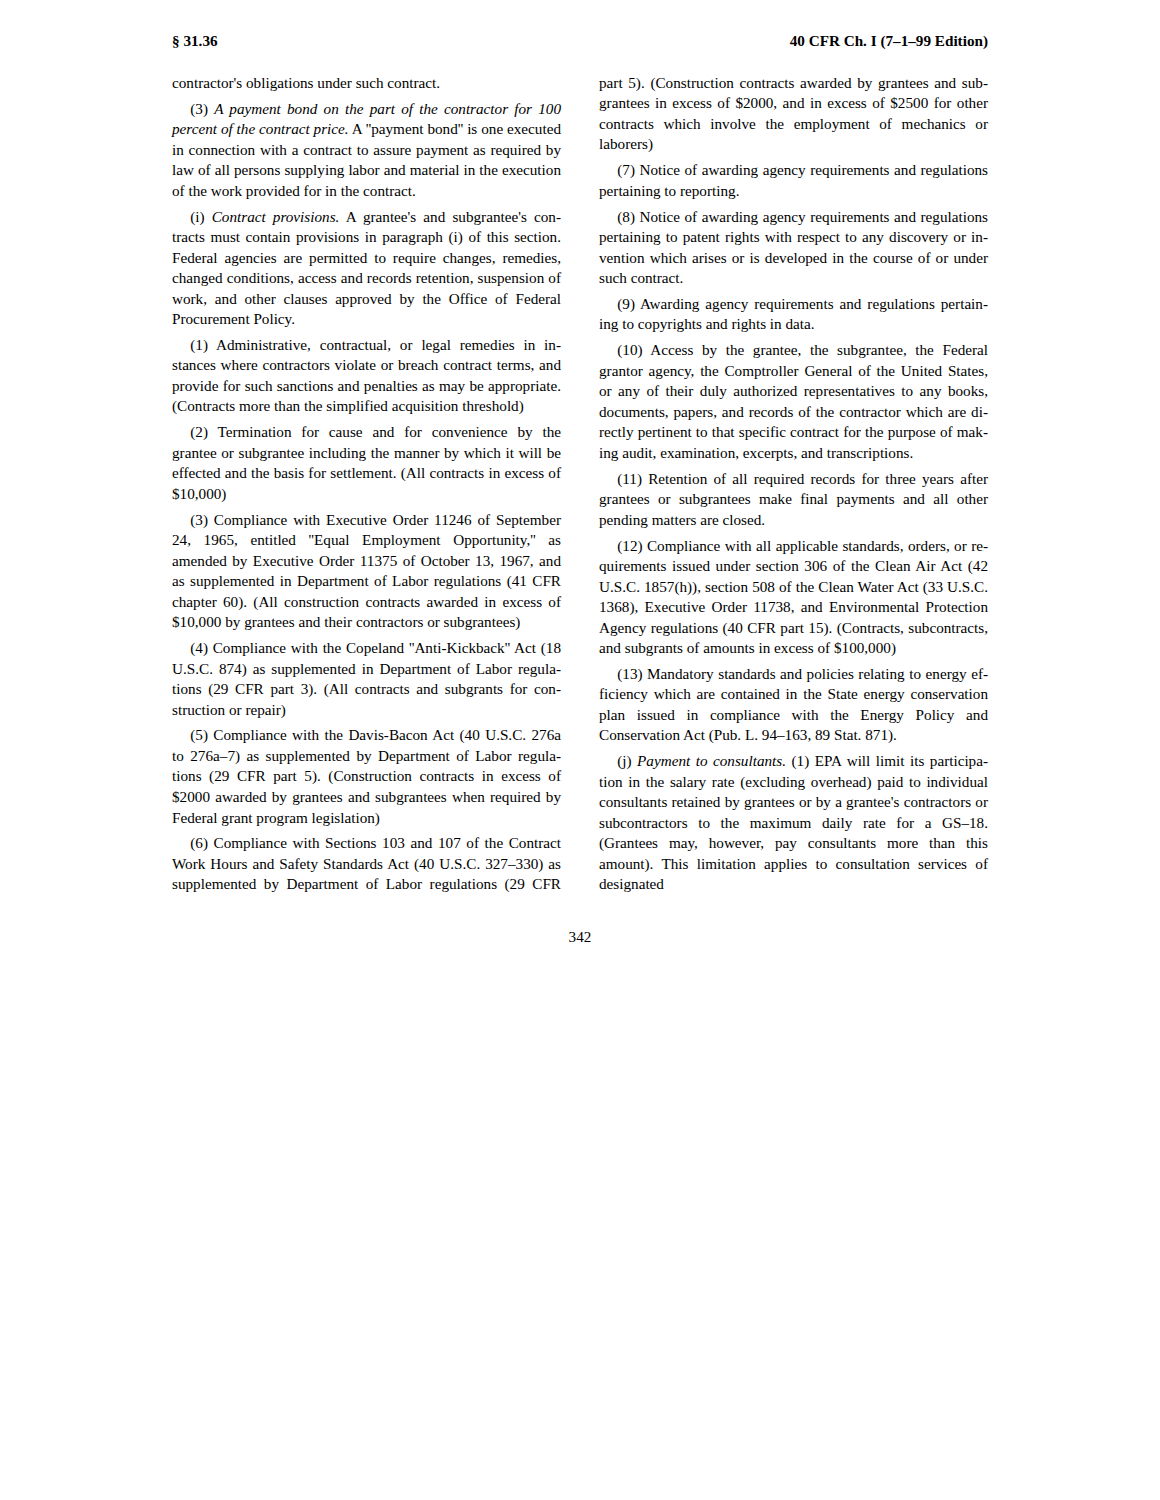§ 31.36 40 CFR Ch. I (7–1–99 Edition)
contractor's obligations under such contract.
(3) A payment bond on the part of the contractor for 100 percent of the contract price. A ''payment bond'' is one executed in connection with a contract to assure payment as required by law of all persons supplying labor and material in the execution of the work provided for in the contract.
(i) Contract provisions. A grantee's and subgrantee's contracts must contain provisions in paragraph (i) of this section. Federal agencies are permitted to require changes, remedies, changed conditions, access and records retention, suspension of work, and other clauses approved by the Office of Federal Procurement Policy.
(1) Administrative, contractual, or legal remedies in instances where contractors violate or breach contract terms, and provide for such sanctions and penalties as may be appropriate. (Contracts more than the simplified acquisition threshold)
(2) Termination for cause and for convenience by the grantee or subgrantee including the manner by which it will be effected and the basis for settlement. (All contracts in excess of $10,000)
(3) Compliance with Executive Order 11246 of September 24, 1965, entitled ''Equal Employment Opportunity,'' as amended by Executive Order 11375 of October 13, 1967, and as supplemented in Department of Labor regulations (41 CFR chapter 60). (All construction contracts awarded in excess of $10,000 by grantees and their contractors or subgrantees)
(4) Compliance with the Copeland ''Anti-Kickback'' Act (18 U.S.C. 874) as supplemented in Department of Labor regulations (29 CFR part 3). (All contracts and subgrants for construction or repair)
(5) Compliance with the Davis-Bacon Act (40 U.S.C. 276a to 276a–7) as supplemented by Department of Labor regulations (29 CFR part 5). (Construction contracts in excess of $2000 awarded by grantees and subgrantees when required by Federal grant program legislation)
(6) Compliance with Sections 103 and 107 of the Contract Work Hours and Safety Standards Act (40 U.S.C. 327–330) as supplemented by Department of Labor regulations (29 CFR part 5). (Construction contracts awarded by grantees and subgrantees in excess of $2000, and in excess of $2500 for other contracts which involve the employment of mechanics or laborers)
(7) Notice of awarding agency requirements and regulations pertaining to reporting.
(8) Notice of awarding agency requirements and regulations pertaining to patent rights with respect to any discovery or invention which arises or is developed in the course of or under such contract.
(9) Awarding agency requirements and regulations pertaining to copyrights and rights in data.
(10) Access by the grantee, the subgrantee, the Federal grantor agency, the Comptroller General of the United States, or any of their duly authorized representatives to any books, documents, papers, and records of the contractor which are directly pertinent to that specific contract for the purpose of making audit, examination, excerpts, and transcriptions.
(11) Retention of all required records for three years after grantees or subgrantees make final payments and all other pending matters are closed.
(12) Compliance with all applicable standards, orders, or requirements issued under section 306 of the Clean Air Act (42 U.S.C. 1857(h)), section 508 of the Clean Water Act (33 U.S.C. 1368), Executive Order 11738, and Environmental Protection Agency regulations (40 CFR part 15). (Contracts, subcontracts, and subgrants of amounts in excess of $100,000)
(13) Mandatory standards and policies relating to energy efficiency which are contained in the State energy conservation plan issued in compliance with the Energy Policy and Conservation Act (Pub. L. 94–163, 89 Stat. 871).
(j) Payment to consultants. (1) EPA will limit its participation in the salary rate (excluding overhead) paid to individual consultants retained by grantees or by a grantee's contractors or subcontractors to the maximum daily rate for a GS–18. (Grantees may, however, pay consultants more than this amount). This limitation applies to consultation services of designated
342